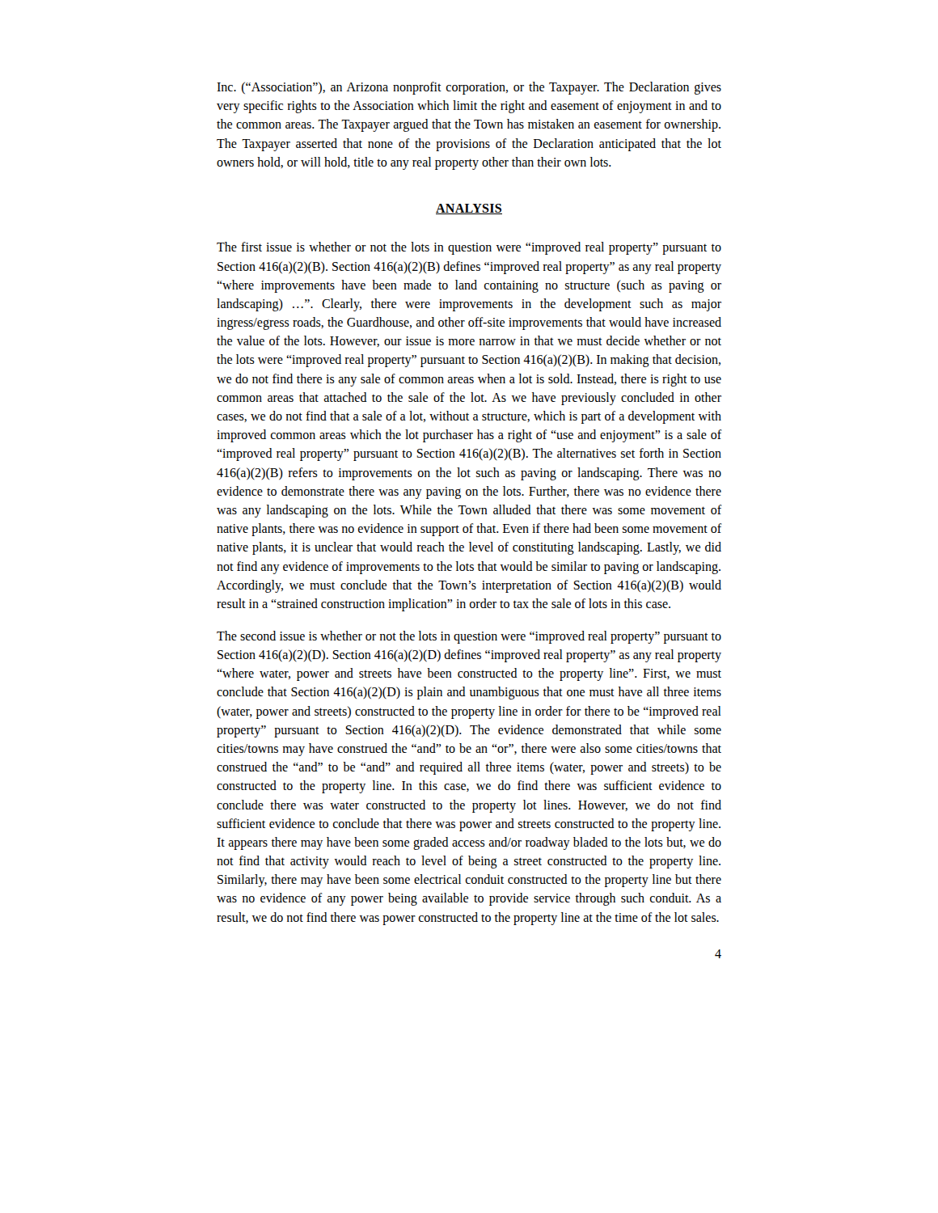Inc. (“Association”), an Arizona nonprofit corporation, or the Taxpayer. The Declaration gives very specific rights to the Association which limit the right and easement of enjoyment in and to the common areas. The Taxpayer argued that the Town has mistaken an easement for ownership. The Taxpayer asserted that none of the provisions of the Declaration anticipated that the lot owners hold, or will hold, title to any real property other than their own lots.
ANALYSIS
The first issue is whether or not the lots in question were “improved real property” pursuant to Section 416(a)(2)(B). Section 416(a)(2)(B) defines “improved real property” as any real property “where improvements have been made to land containing no structure (such as paving or landscaping) …”. Clearly, there were improvements in the development such as major ingress/egress roads, the Guardhouse, and other off-site improvements that would have increased the value of the lots. However, our issue is more narrow in that we must decide whether or not the lots were “improved real property” pursuant to Section 416(a)(2)(B). In making that decision, we do not find there is any sale of common areas when a lot is sold. Instead, there is right to use common areas that attached to the sale of the lot. As we have previously concluded in other cases, we do not find that a sale of a lot, without a structure, which is part of a development with improved common areas which the lot purchaser has a right of “use and enjoyment” is a sale of “improved real property” pursuant to Section 416(a)(2)(B). The alternatives set forth in Section 416(a)(2)(B) refers to improvements on the lot such as paving or landscaping. There was no evidence to demonstrate there was any paving on the lots. Further, there was no evidence there was any landscaping on the lots. While the Town alluded that there was some movement of native plants, there was no evidence in support of that. Even if there had been some movement of native plants, it is unclear that would reach the level of constituting landscaping. Lastly, we did not find any evidence of improvements to the lots that would be similar to paving or landscaping. Accordingly, we must conclude that the Town’s interpretation of Section 416(a)(2)(B) would result in a “strained construction implication” in order to tax the sale of lots in this case.
The second issue is whether or not the lots in question were “improved real property” pursuant to Section 416(a)(2)(D). Section 416(a)(2)(D) defines “improved real property” as any real property “where water, power and streets have been constructed to the property line”. First, we must conclude that Section 416(a)(2)(D) is plain and unambiguous that one must have all three items (water, power and streets) constructed to the property line in order for there to be “improved real property” pursuant to Section 416(a)(2)(D). The evidence demonstrated that while some cities/towns may have construed the “and” to be an “or”, there were also some cities/towns that construed the “and” to be “and” and required all three items (water, power and streets) to be constructed to the property line. In this case, we do find there was sufficient evidence to conclude there was water constructed to the property lot lines. However, we do not find sufficient evidence to conclude that there was power and streets constructed to the property line. It appears there may have been some graded access and/or roadway bladed to the lots but, we do not find that activity would reach to level of being a street constructed to the property line. Similarly, there may have been some electrical conduit constructed to the property line but there was no evidence of any power being available to provide service through such conduit. As a result, we do not find there was power constructed to the property line at the time of the lot sales.
4